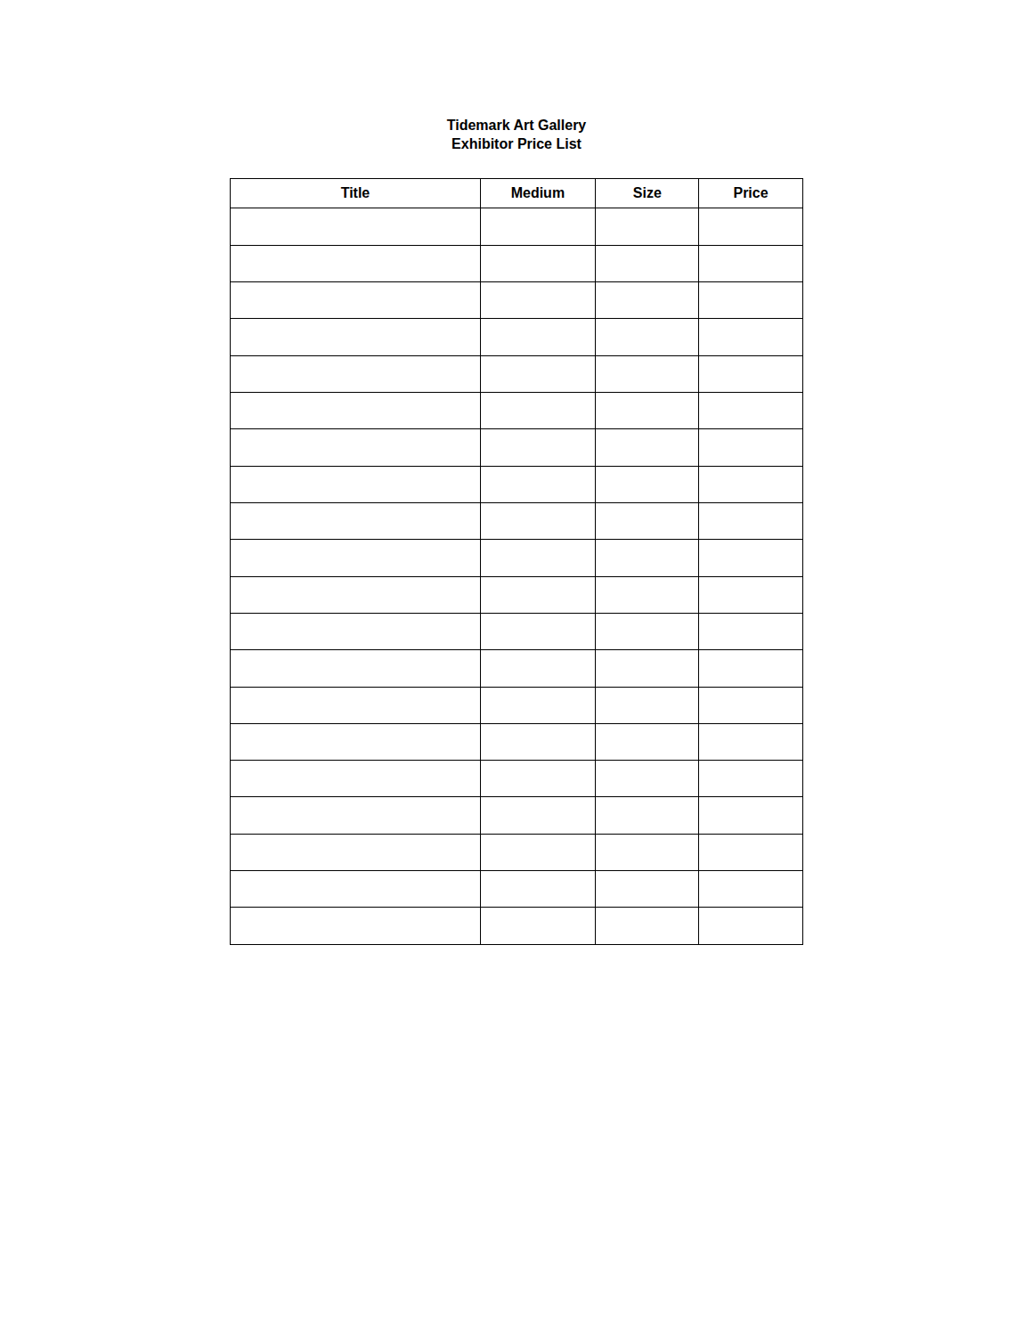Tidemark Art Gallery Exhibitor Price List
Tidemark Art Gallery Exhibitor Price List
| Title | Medium | Size | Price |
| --- | --- | --- | --- |